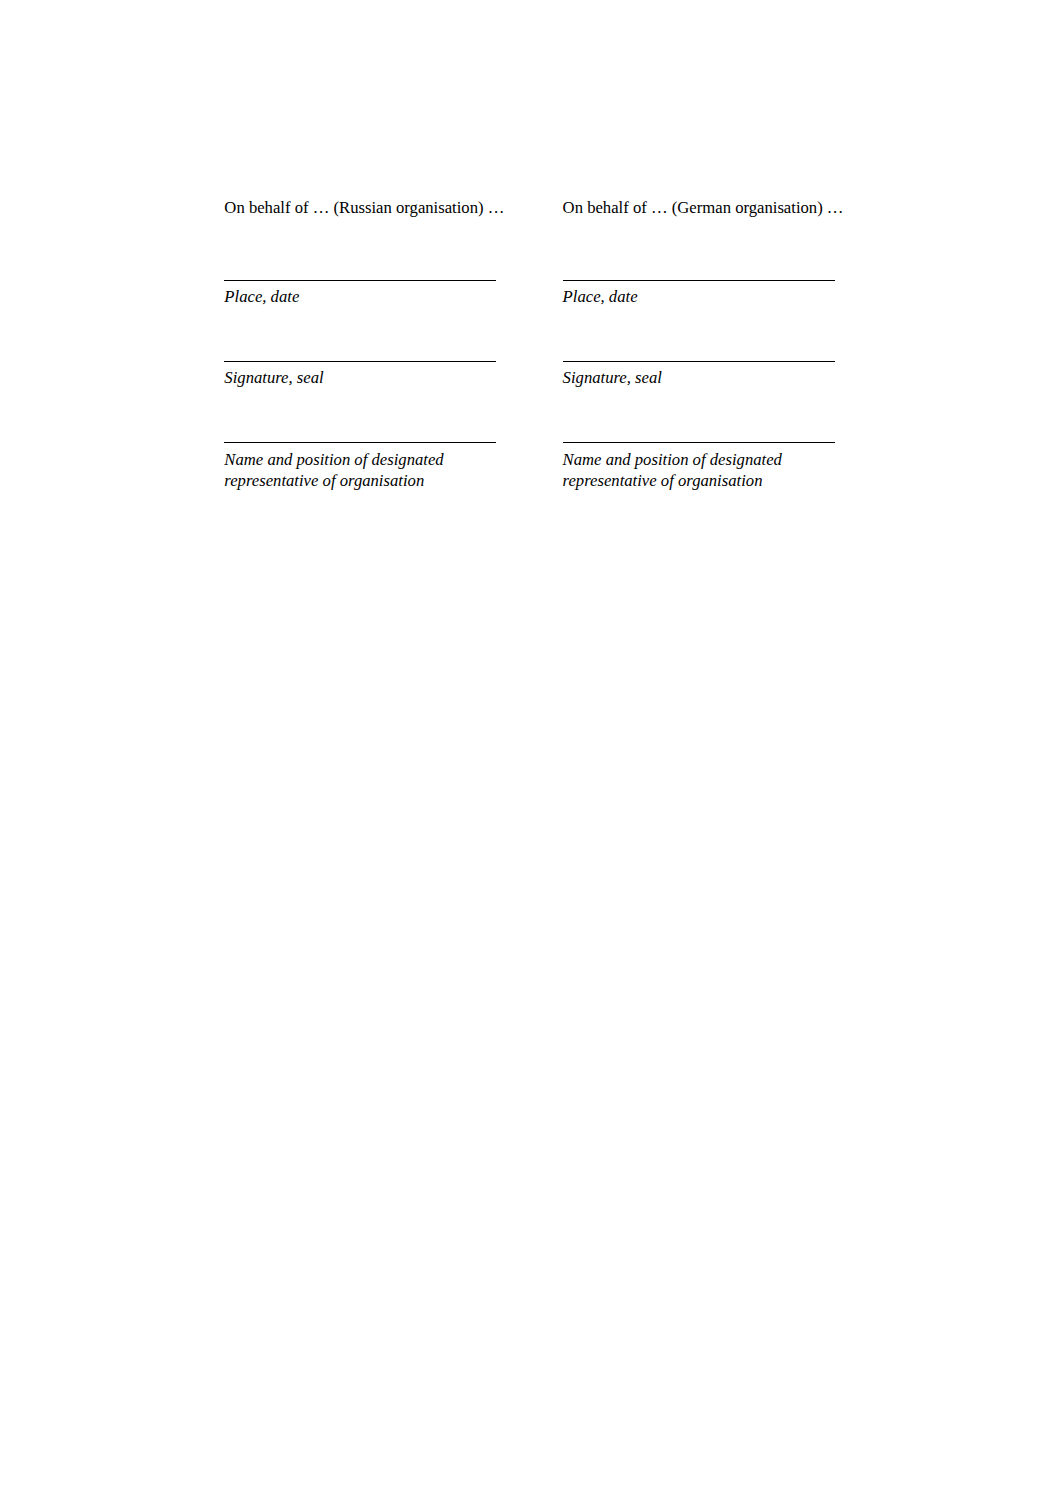| On behalf of … (Russian organisation) … Place, date Signature, seal Name and position of designated representative of organisation | On behalf of … (German organisation) … Place, date Signature, seal Name and position of designated representative of organisation |